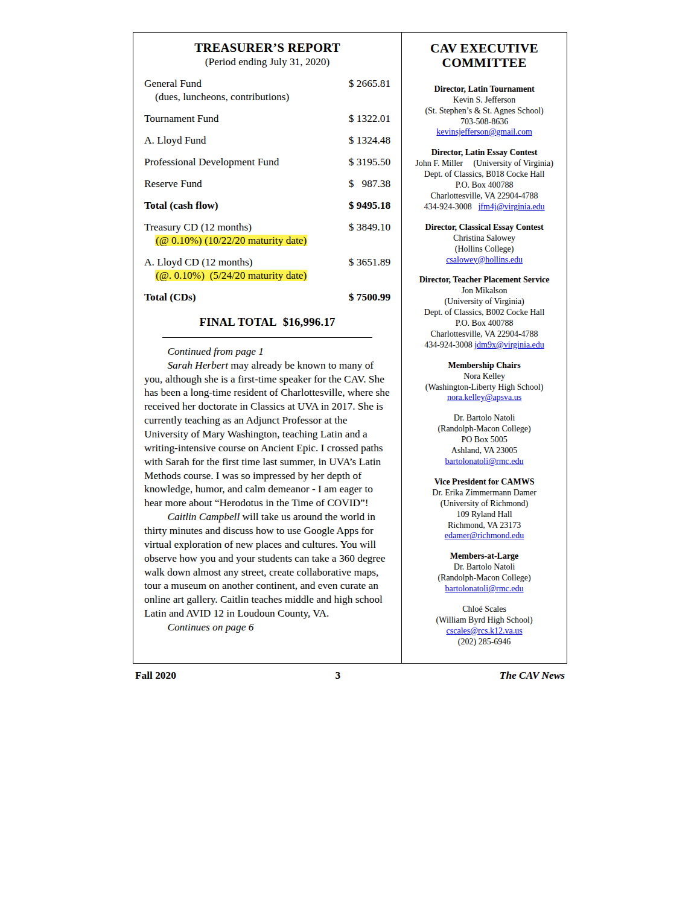TREASURER’S REPORT
(Period ending July 31, 2020)
| General Fund | $ 2665.81 |
| (dues, luncheons, contributions) | |
| Tournament Fund | $ 1322.01 |
| A. Lloyd Fund | $ 1324.48 |
| Professional Development Fund | $ 3195.50 |
| Reserve Fund | $ 987.38 |
| Total (cash flow) | $ 9495.18 |
| Treasury CD (12 months) | $ 3849.10 |
| (@ 0.10%) (10/22/20 maturity date) | |
| A. Lloyd CD (12 months) | $ 3651.89 |
| (@. 0.10%) (5/24/20 maturity date) | |
| Total (CDs) | $ 7500.99 |
FINAL TOTAL $16,996.17
Continued from page 1
Sarah Herbert may already be known to many of you, although she is a first-time speaker for the CAV. She has been a long-time resident of Charlottesville, where she received her doctorate in Classics at UVA in 2017. She is currently teaching as an Adjunct Professor at the University of Mary Washington, teaching Latin and a writing-intensive course on Ancient Epic. I crossed paths with Sarah for the first time last summer, in UVA’s Latin Methods course. I was so impressed by her depth of knowledge, humor, and calm demeanor - I am eager to hear more about “Herodotus in the Time of COVID”!
Caitlin Campbell will take us around the world in thirty minutes and discuss how to use Google Apps for virtual exploration of new places and cultures. You will observe how you and your students can take a 360 degree walk down almost any street, create collaborative maps, tour a museum on another continent, and even curate an online art gallery. Caitlin teaches middle and high school Latin and AVID 12 in Loudoun County, VA.
Continues on page 6
CAV EXECUTIVE
COMMITTEE
Director, Latin Tournament
Kevin S. Jefferson
(St. Stephen’s & St. Agnes School)
703-508-8636
kevinsjefferson@gmail.com
Director, Latin Essay Contest
John F. Miller (University of Virginia)
Dept. of Classics, B018 Cocke Hall
P.O. Box 400788
Charlottesville, VA 22904-4788
434-924-3008 jfm4j@virginia.edu
Director, Classical Essay Contest
Christina Salowey
(Hollins College)
csalowey@hollins.edu
Director, Teacher Placement Service
Jon Mikalson
(University of Virginia)
Dept. of Classics, B002 Cocke Hall
P.O. Box 400788
Charlottesville, VA 22904-4788
434-924-3008 jdm9x@virginia.edu
Membership Chairs
Nora Kelley
(Washington-Liberty High School)
nora.kelley@apsva.us
Dr. Bartolo Natoli
(Randolph-Macon College)
PO Box 5005
Ashland, VA 23005
bartolonatoli@rmc.edu
Vice President for CAMWS
Dr. Erika Zimmermann Damer
(University of Richmond)
109 Ryland Hall
Richmond, VA 23173
edamer@richmond.edu
Members-at-Large
Dr. Bartolo Natoli
(Randolph-Macon College)
bartolonatoli@rmc.edu
Chloé Scales
(William Byrd High School)
cscales@rcs.k12.va.us
(202) 285-6946
Fall 2020 3 The CAV News